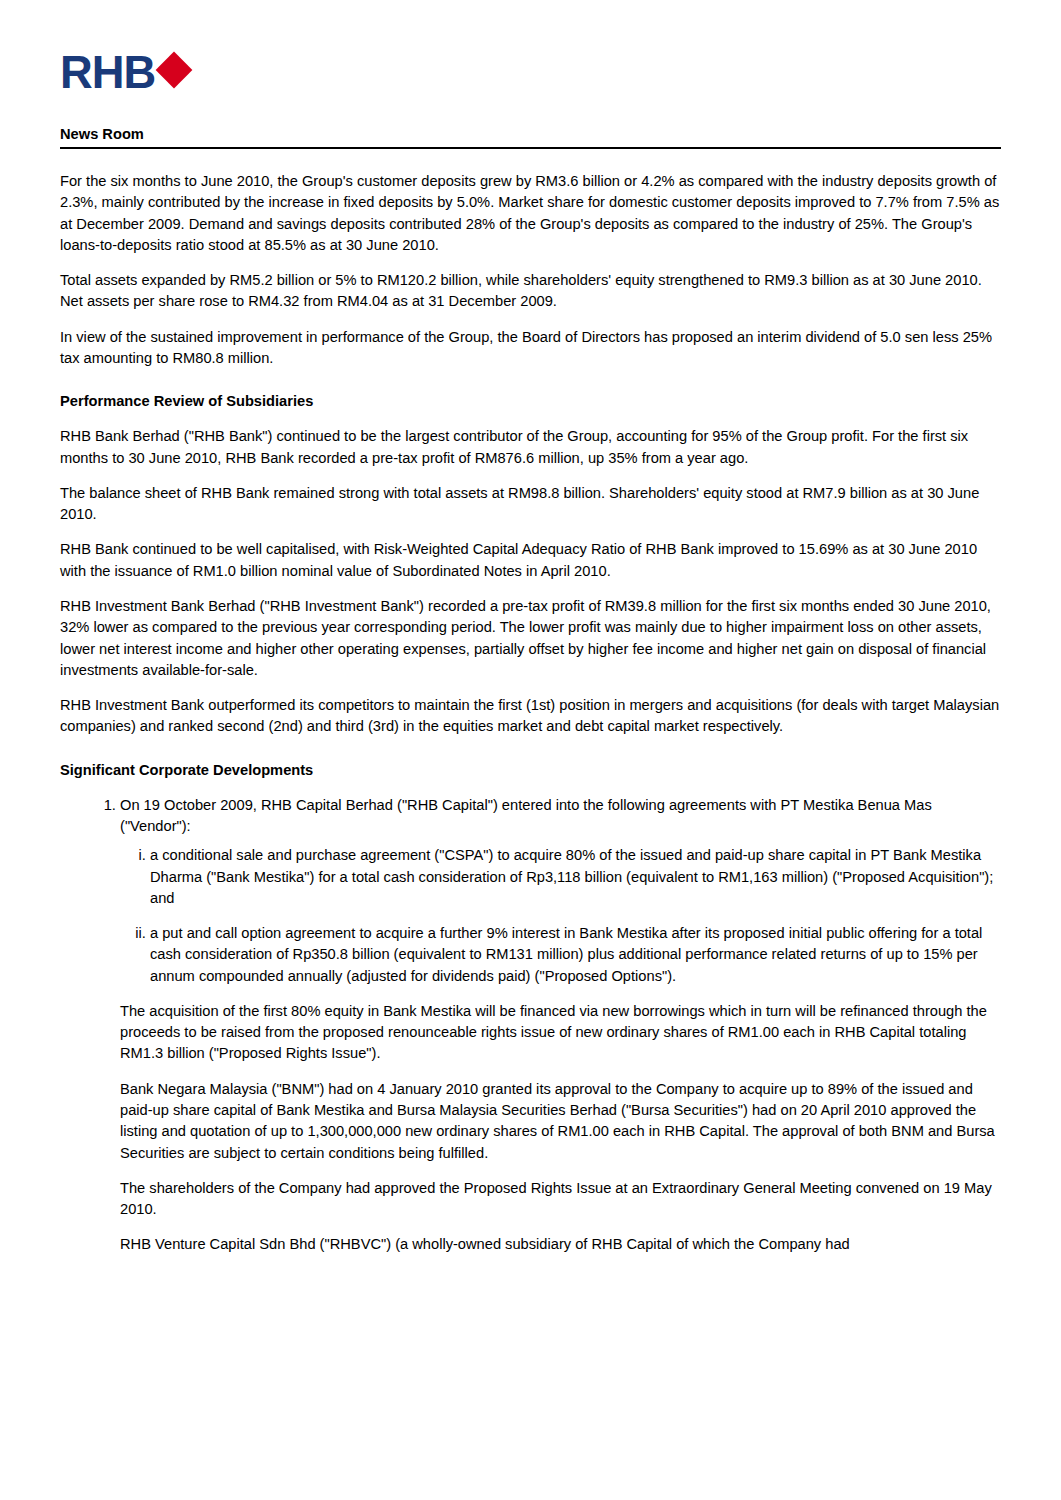RHB
News Room
For the six months to June 2010, the Group's customer deposits grew by RM3.6 billion or 4.2% as compared with the industry deposits growth of 2.3%, mainly contributed by the increase in fixed deposits by 5.0%. Market share for domestic customer deposits improved to 7.7% from 7.5% as at December 2009. Demand and savings deposits contributed 28% of the Group's deposits as compared to the industry of 25%. The Group's loans-to-deposits ratio stood at 85.5% as at 30 June 2010.
Total assets expanded by RM5.2 billion or 5% to RM120.2 billion, while shareholders' equity strengthened to RM9.3 billion as at 30 June 2010. Net assets per share rose to RM4.32 from RM4.04 as at 31 December 2009.
In view of the sustained improvement in performance of the Group, the Board of Directors has proposed an interim dividend of 5.0 sen less 25% tax amounting to RM80.8 million.
Performance Review of Subsidiaries
RHB Bank Berhad ("RHB Bank") continued to be the largest contributor of the Group, accounting for 95% of the Group profit. For the first six months to 30 June 2010, RHB Bank recorded a pre-tax profit of RM876.6 million, up 35% from a year ago.
The balance sheet of RHB Bank remained strong with total assets at RM98.8 billion. Shareholders' equity stood at RM7.9 billion as at 30 June 2010.
RHB Bank continued to be well capitalised, with Risk-Weighted Capital Adequacy Ratio of RHB Bank improved to 15.69% as at 30 June 2010 with the issuance of RM1.0 billion nominal value of Subordinated Notes in April 2010.
RHB Investment Bank Berhad ("RHB Investment Bank") recorded a pre-tax profit of RM39.8 million for the first six months ended 30 June 2010, 32% lower as compared to the previous year corresponding period. The lower profit was mainly due to higher impairment loss on other assets, lower net interest income and higher other operating expenses, partially offset by higher fee income and higher net gain on disposal of financial investments available-for-sale.
RHB Investment Bank outperformed its competitors to maintain the first (1st) position in mergers and acquisitions (for deals with target Malaysian companies) and ranked second (2nd) and third (3rd) in the equities market and debt capital market respectively.
Significant Corporate Developments
On 19 October 2009, RHB Capital Berhad ("RHB Capital") entered into the following agreements with PT Mestika Benua Mas ("Vendor"):
a conditional sale and purchase agreement ("CSPA") to acquire 80% of the issued and paid-up share capital in PT Bank Mestika Dharma ("Bank Mestika") for a total cash consideration of Rp3,118 billion (equivalent to RM1,163 million) ("Proposed Acquisition"); and
a put and call option agreement to acquire a further 9% interest in Bank Mestika after its proposed initial public offering for a total cash consideration of Rp350.8 billion (equivalent to RM131 million) plus additional performance related returns of up to 15% per annum compounded annually (adjusted for dividends paid) ("Proposed Options").
The acquisition of the first 80% equity in Bank Mestika will be financed via new borrowings which in turn will be refinanced through the proceeds to be raised from the proposed renounceable rights issue of new ordinary shares of RM1.00 each in RHB Capital totaling RM1.3 billion ("Proposed Rights Issue").
Bank Negara Malaysia ("BNM") had on 4 January 2010 granted its approval to the Company to acquire up to 89% of the issued and paid-up share capital of Bank Mestika and Bursa Malaysia Securities Berhad ("Bursa Securities") had on 20 April 2010 approved the listing and quotation of up to 1,300,000,000 new ordinary shares of RM1.00 each in RHB Capital. The approval of both BNM and Bursa Securities are subject to certain conditions being fulfilled.
The shareholders of the Company had approved the Proposed Rights Issue at an Extraordinary General Meeting convened on 19 May 2010.
RHB Venture Capital Sdn Bhd ("RHBVC") (a wholly-owned subsidiary of RHB Capital of which the Company had